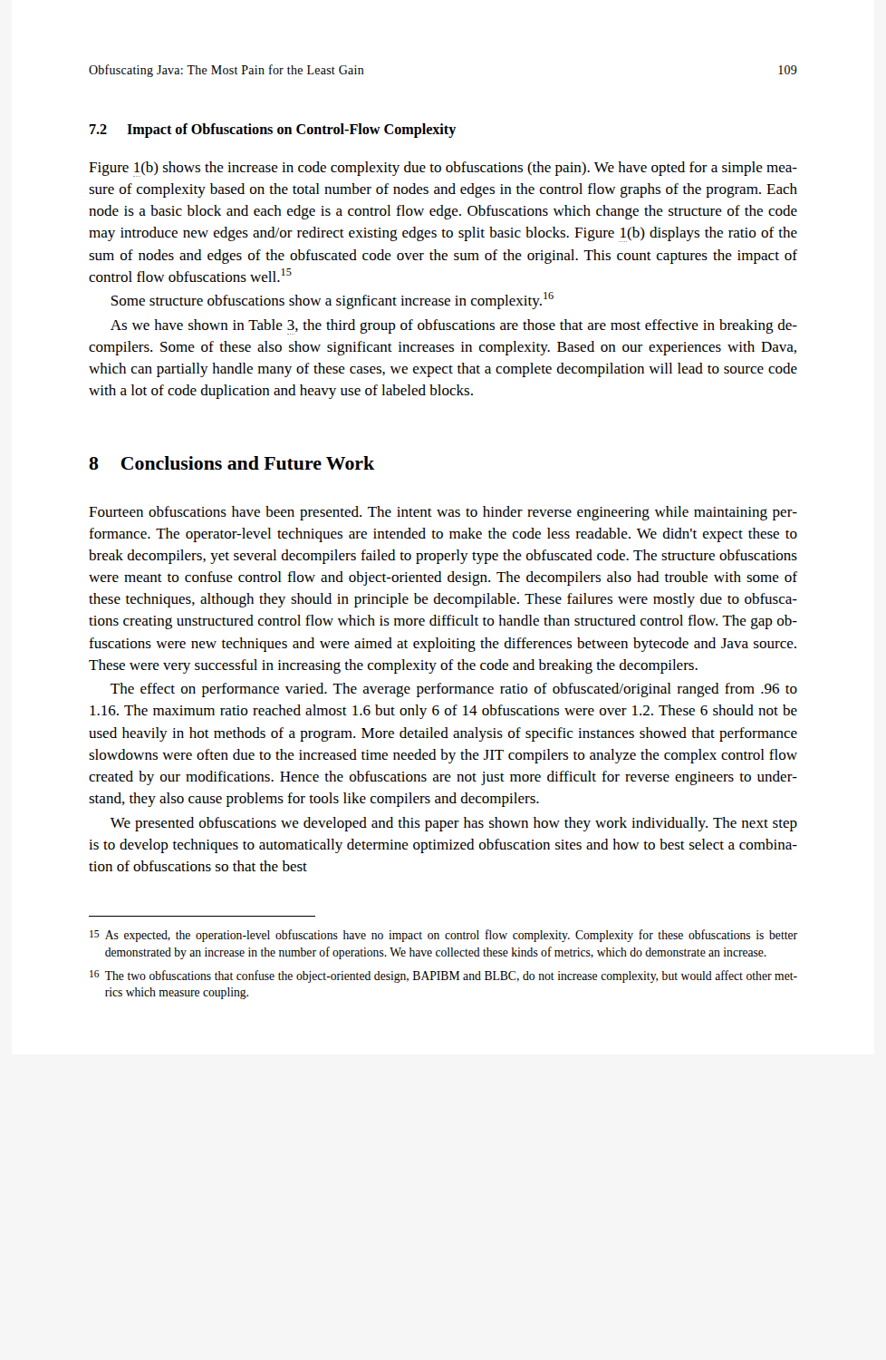Obfuscating Java: The Most Pain for the Least Gain 109
7.2 Impact of Obfuscations on Control-Flow Complexity
Figure 1(b) shows the increase in code complexity due to obfuscations (the pain). We have opted for a simple measure of complexity based on the total number of nodes and edges in the control flow graphs of the program. Each node is a basic block and each edge is a control flow edge. Obfuscations which change the structure of the code may introduce new edges and/or redirect existing edges to split basic blocks. Figure 1(b) displays the ratio of the sum of nodes and edges of the obfuscated code over the sum of the original. This count captures the impact of control flow obfuscations well.15
Some structure obfuscations show a signficant increase in complexity.16
As we have shown in Table 3, the third group of obfuscations are those that are most effective in breaking decompilers. Some of these also show significant increases in complexity. Based on our experiences with Dava, which can partially handle many of these cases, we expect that a complete decompilation will lead to source code with a lot of code duplication and heavy use of labeled blocks.
8 Conclusions and Future Work
Fourteen obfuscations have been presented. The intent was to hinder reverse engineering while maintaining performance. The operator-level techniques are intended to make the code less readable. We didn't expect these to break decompilers, yet several decompilers failed to properly type the obfuscated code. The structure obfuscations were meant to confuse control flow and object-oriented design. The decompilers also had trouble with some of these techniques, although they should in principle be decompilable. These failures were mostly due to obfuscations creating unstructured control flow which is more difficult to handle than structured control flow. The gap obfuscations were new techniques and were aimed at exploiting the differences between bytecode and Java source. These were very successful in increasing the complexity of the code and breaking the decompilers.
The effect on performance varied. The average performance ratio of obfuscated/original ranged from .96 to 1.16. The maximum ratio reached almost 1.6 but only 6 of 14 obfuscations were over 1.2. These 6 should not be used heavily in hot methods of a program. More detailed analysis of specific instances showed that performance slowdowns were often due to the increased time needed by the JIT compilers to analyze the complex control flow created by our modifications. Hence the obfuscations are not just more difficult for reverse engineers to understand, they also cause problems for tools like compilers and decompilers.
We presented obfuscations we developed and this paper has shown how they work individually. The next step is to develop techniques to automatically determine optimized obfuscation sites and how to best select a combination of obfuscations so that the best
15
As expected, the operation-level obfuscations have no impact on control flow complexity. Complexity for these obfuscations is better demonstrated by an increase in the number of operations. We have collected these kinds of metrics, which do demonstrate an increase.
16
The two obfuscations that confuse the object-oriented design, BAPIBM and BLBC, do not increase complexity, but would affect other metrics which measure coupling.